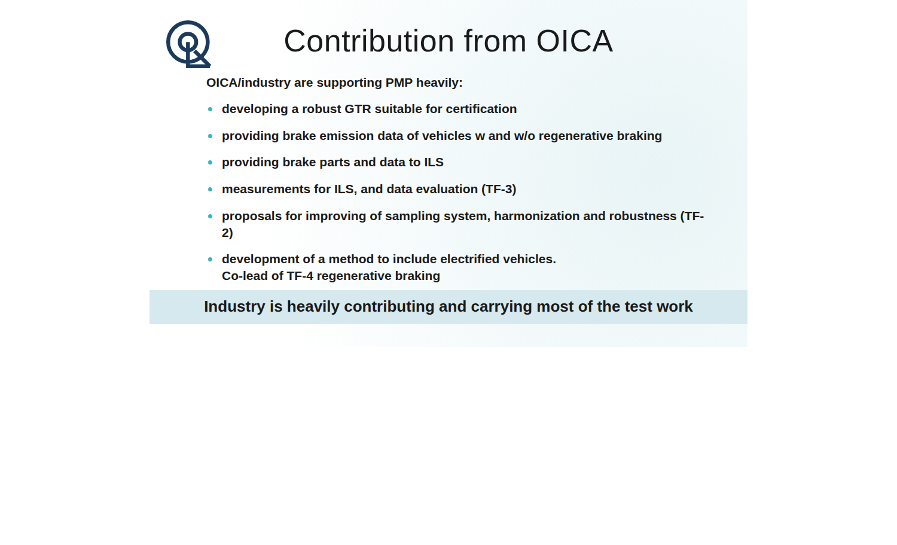Contribution from OICA
OICA/industry are supporting PMP heavily:
developing a robust GTR suitable for certification
providing brake emission data of vehicles w and w/o regenerative braking
providing brake parts and data to ILS
measurements for ILS, and data evaluation (TF-3)
proposals for improving of sampling system, harmonization and robustness (TF-2)
development of a method to include electrified vehicles.
Co-lead of TF-4 regenerative braking
Industry is heavily contributing and carrying most of the test work